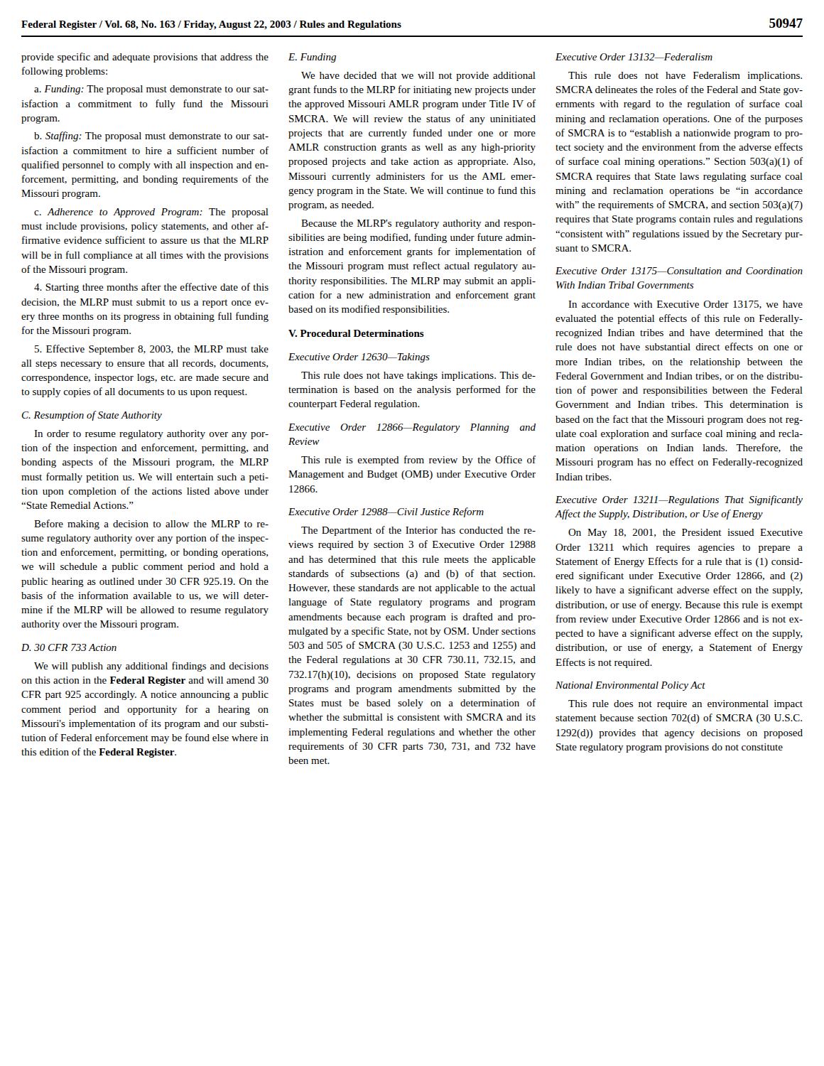Federal Register / Vol. 68, No. 163 / Friday, August 22, 2003 / Rules and Regulations
50947
provide specific and adequate provisions that address the following problems:
a. Funding: The proposal must demonstrate to our satisfaction a commitment to fully fund the Missouri program.
b. Staffing: The proposal must demonstrate to our satisfaction a commitment to hire a sufficient number of qualified personnel to comply with all inspection and enforcement, permitting, and bonding requirements of the Missouri program.
c. Adherence to Approved Program: The proposal must include provisions, policy statements, and other affirmative evidence sufficient to assure us that the MLRP will be in full compliance at all times with the provisions of the Missouri program.
4. Starting three months after the effective date of this decision, the MLRP must submit to us a report once every three months on its progress in obtaining full funding for the Missouri program.
5. Effective September 8, 2003, the MLRP must take all steps necessary to ensure that all records, documents, correspondence, inspector logs, etc. are made secure and to supply copies of all documents to us upon request.
C. Resumption of State Authority
In order to resume regulatory authority over any portion of the inspection and enforcement, permitting, and bonding aspects of the Missouri program, the MLRP must formally petition us. We will entertain such a petition upon completion of the actions listed above under “State Remedial Actions.”
Before making a decision to allow the MLRP to resume regulatory authority over any portion of the inspection and enforcement, permitting, or bonding operations, we will schedule a public comment period and hold a public hearing as outlined under 30 CFR 925.19. On the basis of the information available to us, we will determine if the MLRP will be allowed to resume regulatory authority over the Missouri program.
D. 30 CFR 733 Action
We will publish any additional findings and decisions on this action in the Federal Register and will amend 30 CFR part 925 accordingly. A notice announcing a public comment period and opportunity for a hearing on Missouri's implementation of its program and our substitution of Federal enforcement may be found else where in this edition of the Federal Register.
E. Funding
We have decided that we will not provide additional grant funds to the MLRP for initiating new projects under the approved Missouri AMLR program under Title IV of SMCRA. We will review the status of any uninitiated projects that are currently funded under one or more AMLR construction grants as well as any high-priority proposed projects and take action as appropriate. Also, Missouri currently administers for us the AML emergency program in the State. We will continue to fund this program, as needed.
Because the MLRP's regulatory authority and responsibilities are being modified, funding under future administration and enforcement grants for implementation of the Missouri program must reflect actual regulatory authority responsibilities. The MLRP may submit an application for a new administration and enforcement grant based on its modified responsibilities.
V. Procedural Determinations
Executive Order 12630—Takings
This rule does not have takings implications. This determination is based on the analysis performed for the counterpart Federal regulation.
Executive Order 12866—Regulatory Planning and Review
This rule is exempted from review by the Office of Management and Budget (OMB) under Executive Order 12866.
Executive Order 12988—Civil Justice Reform
The Department of the Interior has conducted the reviews required by section 3 of Executive Order 12988 and has determined that this rule meets the applicable standards of subsections (a) and (b) of that section. However, these standards are not applicable to the actual language of State regulatory programs and program amendments because each program is drafted and promulgated by a specific State, not by OSM. Under sections 503 and 505 of SMCRA (30 U.S.C. 1253 and 1255) and the Federal regulations at 30 CFR 730.11, 732.15, and 732.17(h)(10), decisions on proposed State regulatory programs and program amendments submitted by the States must be based solely on a determination of whether the submittal is consistent with SMCRA and its implementing Federal regulations and whether the other requirements of 30 CFR parts 730, 731, and 732 have been met.
Executive Order 13132—Federalism
This rule does not have Federalism implications. SMCRA delineates the roles of the Federal and State governments with regard to the regulation of surface coal mining and reclamation operations. One of the purposes of SMCRA is to “establish a nationwide program to protect society and the environment from the adverse effects of surface coal mining operations.” Section 503(a)(1) of SMCRA requires that State laws regulating surface coal mining and reclamation operations be “in accordance with” the requirements of SMCRA, and section 503(a)(7) requires that State programs contain rules and regulations “consistent with” regulations issued by the Secretary pursuant to SMCRA.
Executive Order 13175—Consultation and Coordination With Indian Tribal Governments
In accordance with Executive Order 13175, we have evaluated the potential effects of this rule on Federally-recognized Indian tribes and have determined that the rule does not have substantial direct effects on one or more Indian tribes, on the relationship between the Federal Government and Indian tribes, or on the distribution of power and responsibilities between the Federal Government and Indian tribes. This determination is based on the fact that the Missouri program does not regulate coal exploration and surface coal mining and reclamation operations on Indian lands. Therefore, the Missouri program has no effect on Federally-recognized Indian tribes.
Executive Order 13211—Regulations That Significantly Affect the Supply, Distribution, or Use of Energy
On May 18, 2001, the President issued Executive Order 13211 which requires agencies to prepare a Statement of Energy Effects for a rule that is (1) considered significant under Executive Order 12866, and (2) likely to have a significant adverse effect on the supply, distribution, or use of energy. Because this rule is exempt from review under Executive Order 12866 and is not expected to have a significant adverse effect on the supply, distribution, or use of energy, a Statement of Energy Effects is not required.
National Environmental Policy Act
This rule does not require an environmental impact statement because section 702(d) of SMCRA (30 U.S.C. 1292(d)) provides that agency decisions on proposed State regulatory program provisions do not constitute